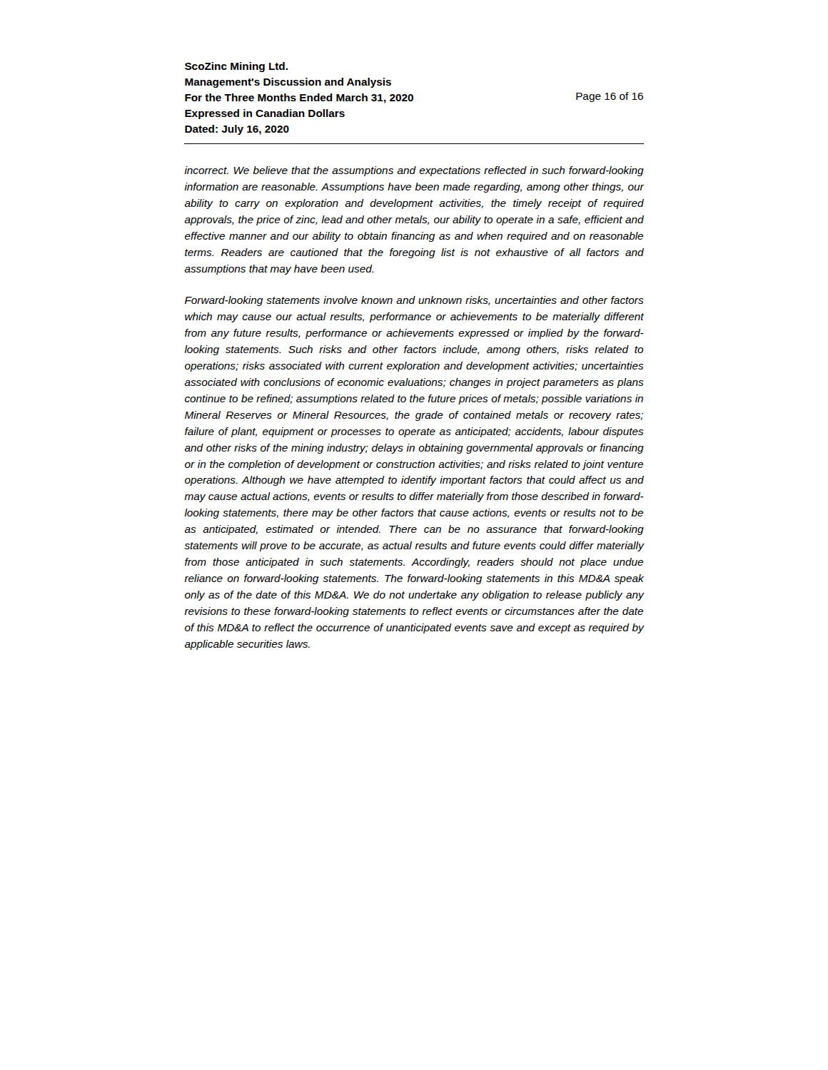ScoZinc Mining Ltd.
Management's Discussion and Analysis
For the Three Months Ended March 31, 2020
Expressed in Canadian Dollars
Dated: July 16, 2020
Page 16 of 16
incorrect. We believe that the assumptions and expectations reflected in such forward-looking information are reasonable. Assumptions have been made regarding, among other things, our ability to carry on exploration and development activities, the timely receipt of required approvals, the price of zinc, lead and other metals, our ability to operate in a safe, efficient and effective manner and our ability to obtain financing as and when required and on reasonable terms. Readers are cautioned that the foregoing list is not exhaustive of all factors and assumptions that may have been used.
Forward-looking statements involve known and unknown risks, uncertainties and other factors which may cause our actual results, performance or achievements to be materially different from any future results, performance or achievements expressed or implied by the forward-looking statements. Such risks and other factors include, among others, risks related to operations; risks associated with current exploration and development activities; uncertainties associated with conclusions of economic evaluations; changes in project parameters as plans continue to be refined; assumptions related to the future prices of metals; possible variations in Mineral Reserves or Mineral Resources, the grade of contained metals or recovery rates; failure of plant, equipment or processes to operate as anticipated; accidents, labour disputes and other risks of the mining industry; delays in obtaining governmental approvals or financing or in the completion of development or construction activities; and risks related to joint venture operations. Although we have attempted to identify important factors that could affect us and may cause actual actions, events or results to differ materially from those described in forward-looking statements, there may be other factors that cause actions, events or results not to be as anticipated, estimated or intended. There can be no assurance that forward-looking statements will prove to be accurate, as actual results and future events could differ materially from those anticipated in such statements. Accordingly, readers should not place undue reliance on forward-looking statements. The forward-looking statements in this MD&A speak only as of the date of this MD&A. We do not undertake any obligation to release publicly any revisions to these forward-looking statements to reflect events or circumstances after the date of this MD&A to reflect the occurrence of unanticipated events save and except as required by applicable securities laws.